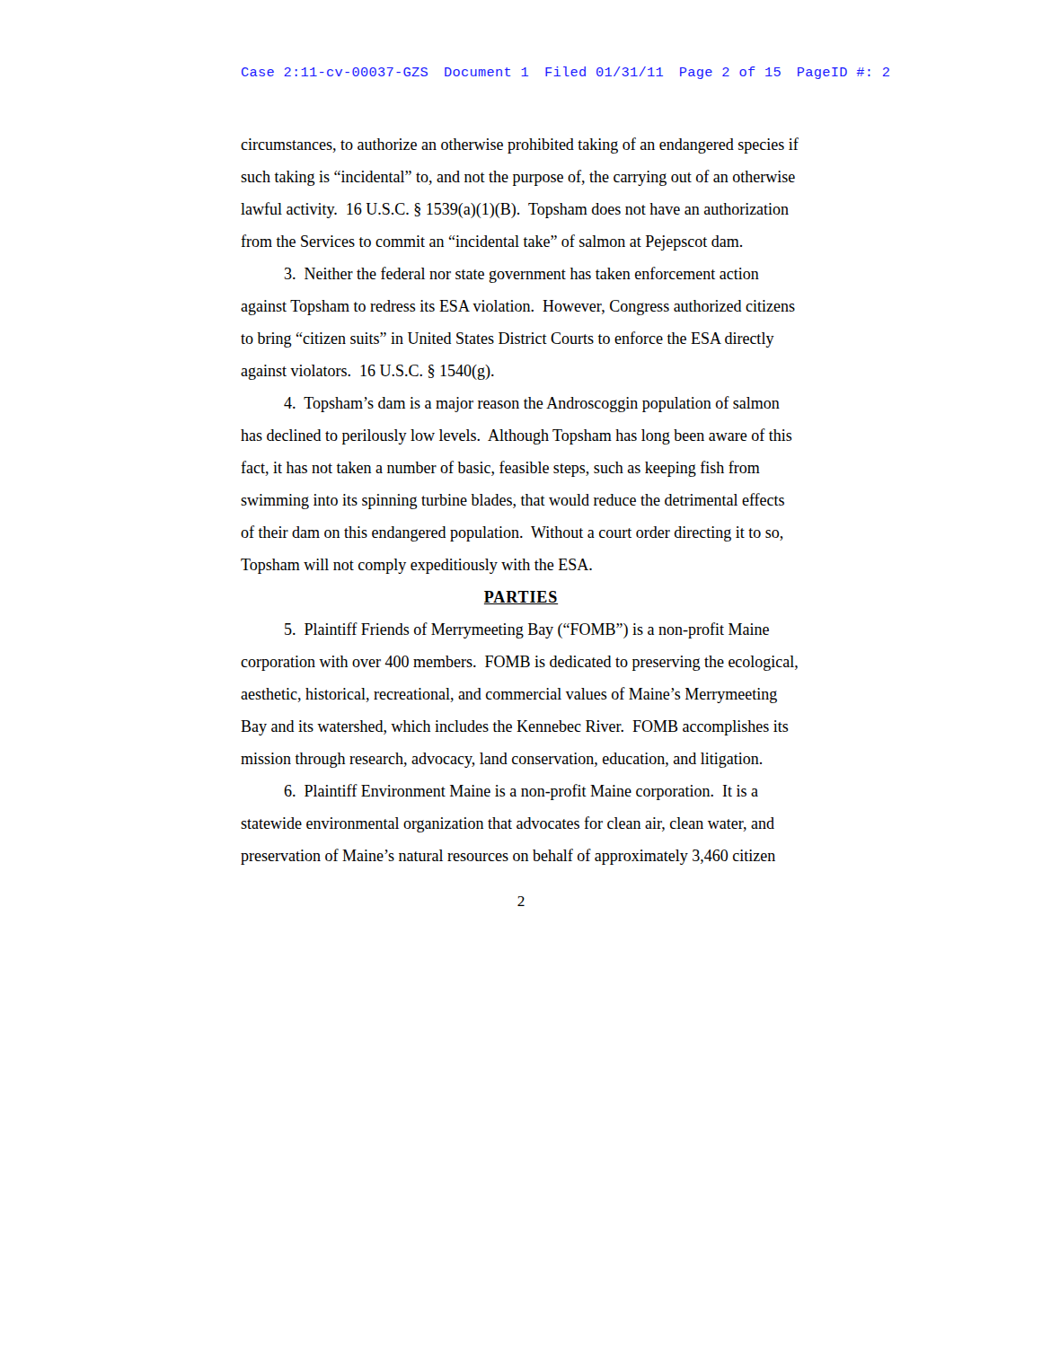Case 2:11-cv-00037-GZS Document 1 Filed 01/31/11 Page 2 of 15 PageID #: 2
circumstances, to authorize an otherwise prohibited taking of an endangered species if such taking is “incidental” to, and not the purpose of, the carrying out of an otherwise lawful activity. 16 U.S.C. § 1539(a)(1)(B). Topsham does not have an authorization from the Services to commit an “incidental take” of salmon at Pejepscot dam.
3. Neither the federal nor state government has taken enforcement action against Topsham to redress its ESA violation. However, Congress authorized citizens to bring “citizen suits” in United States District Courts to enforce the ESA directly against violators. 16 U.S.C. § 1540(g).
4. Topsham’s dam is a major reason the Androscoggin population of salmon has declined to perilously low levels. Although Topsham has long been aware of this fact, it has not taken a number of basic, feasible steps, such as keeping fish from swimming into its spinning turbine blades, that would reduce the detrimental effects of their dam on this endangered population. Without a court order directing it to so, Topsham will not comply expeditiously with the ESA.
PARTIES
5. Plaintiff Friends of Merrymeeting Bay (“FOMB”) is a non-profit Maine corporation with over 400 members. FOMB is dedicated to preserving the ecological, aesthetic, historical, recreational, and commercial values of Maine’s Merrymeeting Bay and its watershed, which includes the Kennebec River. FOMB accomplishes its mission through research, advocacy, land conservation, education, and litigation.
6. Plaintiff Environment Maine is a non-profit Maine corporation. It is a statewide environmental organization that advocates for clean air, clean water, and preservation of Maine’s natural resources on behalf of approximately 3,460 citizen
2